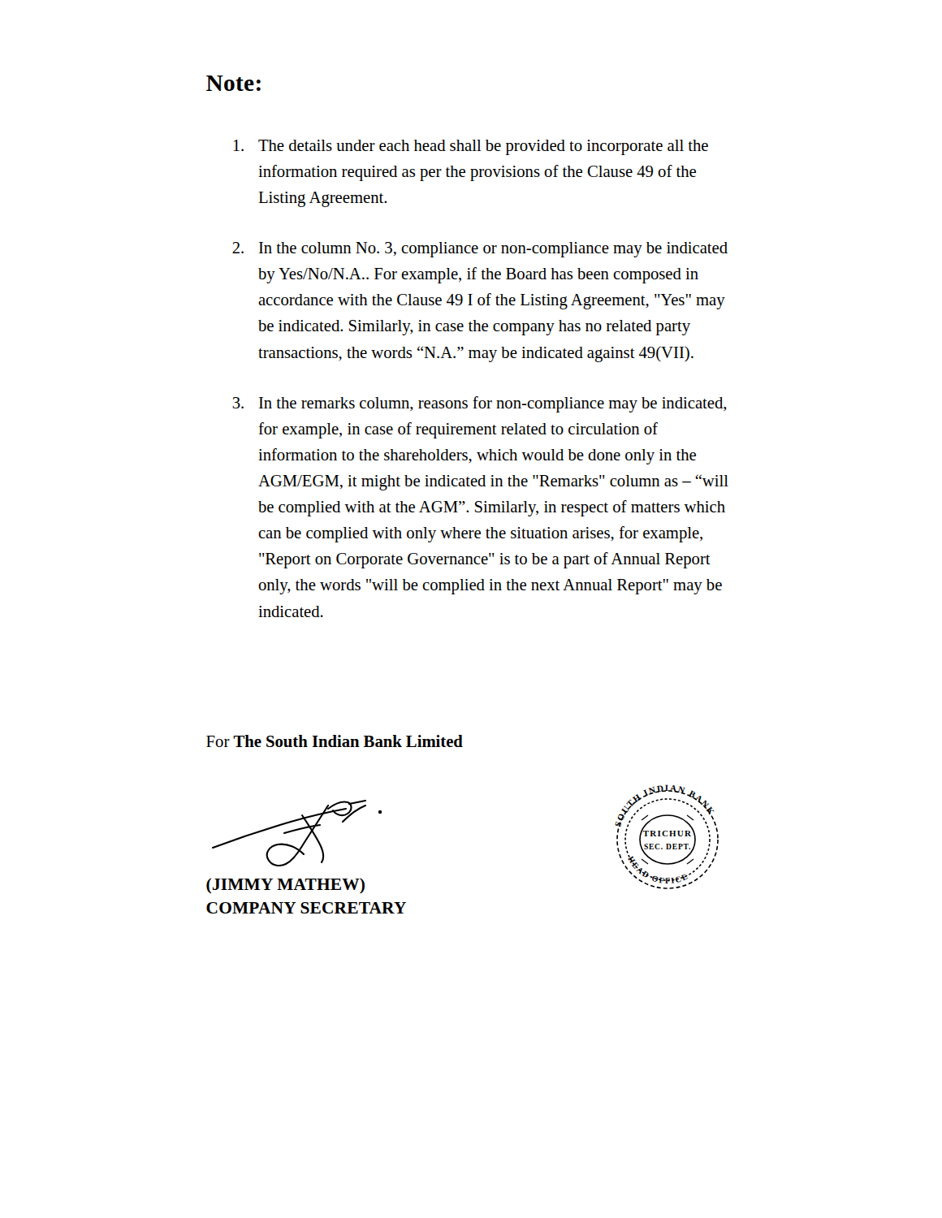Note:
The details under each head shall be provided to incorporate all the information required as per the provisions of the Clause 49 of the Listing Agreement.
In the column No. 3, compliance or non-compliance may be indicated by Yes/No/N.A.. For example, if the Board has been composed in accordance with the Clause 49 I of the Listing Agreement, "Yes" may be indicated. Similarly, in case the company has no related party transactions, the words “N.A.” may be indicated against 49(VII).
In the remarks column, reasons for non-compliance may be indicated, for example, in case of requirement related to circulation of information to the shareholders, which would be done only in the AGM/EGM, it might be indicated in the "Remarks" column as – “will be complied with at the AGM”. Similarly, in respect of matters which can be complied with only where the situation arises, for example, "Report on Corporate Governance" is to be a part of Annual Report only, the words "will be complied in the next Annual Report" may be indicated.
For The South Indian Bank Limited
(JIMMY MATHEW)
COMPANY SECRETARY
SOUTH INDIAN BANK HEAD OFFICE TRICHUR SEC. DEPT.